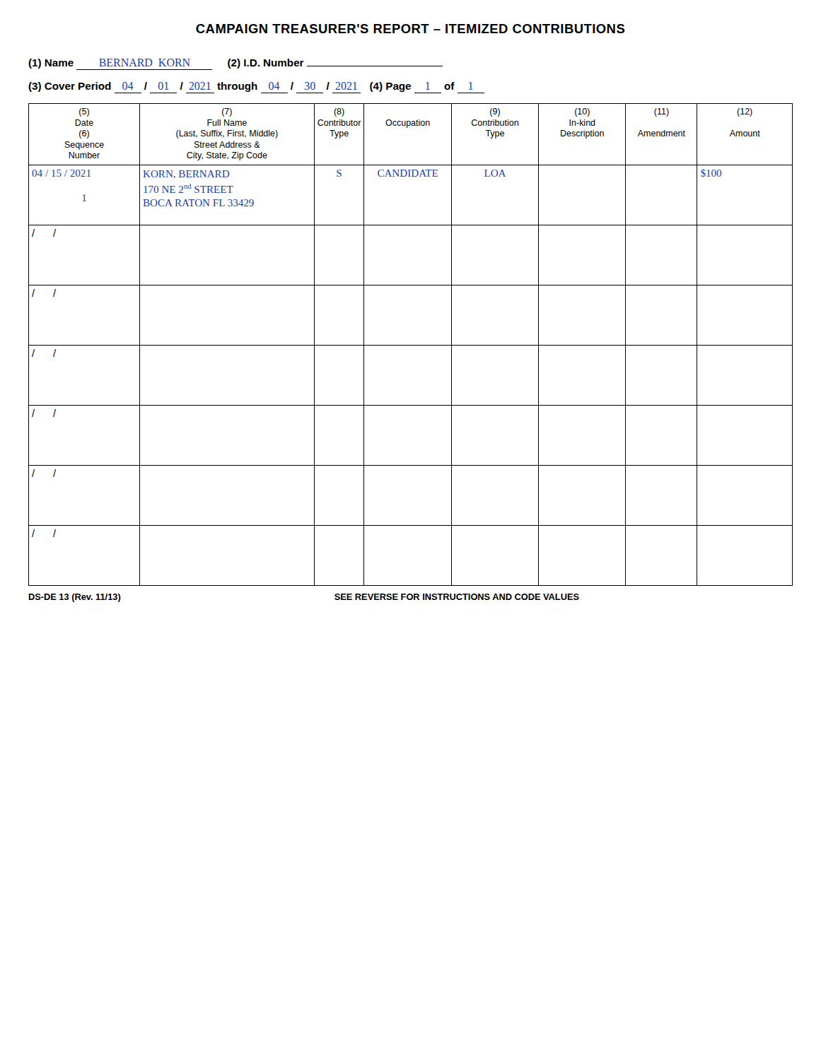CAMPAIGN TREASURER'S REPORT – ITEMIZED CONTRIBUTIONS
(1) Name BERNARD KORN (2) I.D. Number
(3) Cover Period 04 / 01 / 2021 through 04 / 30 / 2021 (4) Page 1 of 1
| (5) Date (6) Sequence Number | (7) Full Name (Last, Suffix, First, Middle) Street Address & City, State, Zip Code | (8) Contributor Type | Occupation | (9) Contribution Type | (10) In-kind Description | (11) Amendment | (12) Amount |
| --- | --- | --- | --- | --- | --- | --- | --- |
| 04 / 15 / 2021 1 | KORN, BERNARD 170 NE 2 nd STREET BOCA RATON FL 33429 | S | CANDIDATE | LOA | | | $100 |
| / / | | | | | | | |
| / / | | | | | | | |
| / / | | | | | | | |
| / / | | | | | | | |
| / / | | | | | | | |
| / / | | | | | | | |
DS-DE 13 (Rev. 11/13) SEE REVERSE FOR INSTRUCTIONS AND CODE VALUES